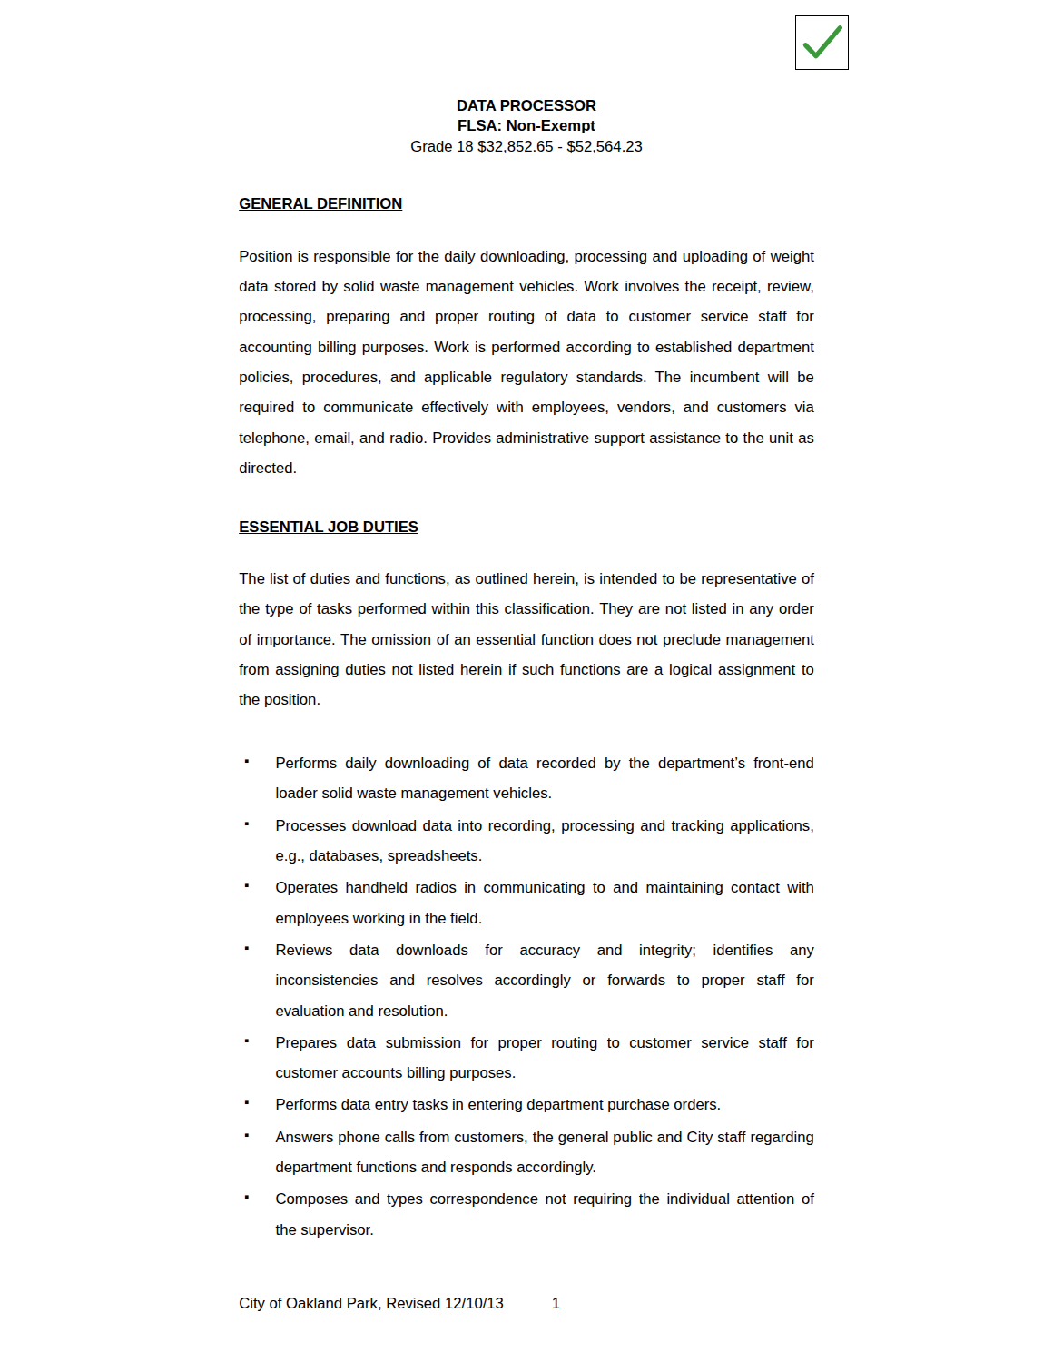DATA PROCESSOR
FLSA: Non-Exempt
Grade 18 $32,852.65 - $52,564.23
GENERAL DEFINITION
Position is responsible for the daily downloading, processing and uploading of weight data stored by solid waste management vehicles. Work involves the receipt, review, processing, preparing and proper routing of data to customer service staff for accounting billing purposes. Work is performed according to established department policies, procedures, and applicable regulatory standards. The incumbent will be required to communicate effectively with employees, vendors, and customers via telephone, email, and radio. Provides administrative support assistance to the unit as directed.
ESSENTIAL JOB DUTIES
The list of duties and functions, as outlined herein, is intended to be representative of the type of tasks performed within this classification. They are not listed in any order of importance. The omission of an essential function does not preclude management from assigning duties not listed herein if such functions are a logical assignment to the position.
Performs daily downloading of data recorded by the department’s front-end loader solid waste management vehicles.
Processes download data into recording, processing and tracking applications, e.g., databases, spreadsheets.
Operates handheld radios in communicating to and maintaining contact with employees working in the field.
Reviews data downloads for accuracy and integrity; identifies any inconsistencies and resolves accordingly or forwards to proper staff for evaluation and resolution.
Prepares data submission for proper routing to customer service staff for customer accounts billing purposes.
Performs data entry tasks in entering department purchase orders.
Answers phone calls from customers, the general public and City staff regarding department functions and responds accordingly.
Composes and types correspondence not requiring the individual attention of the supervisor.
City of Oakland Park, Revised 12/10/131